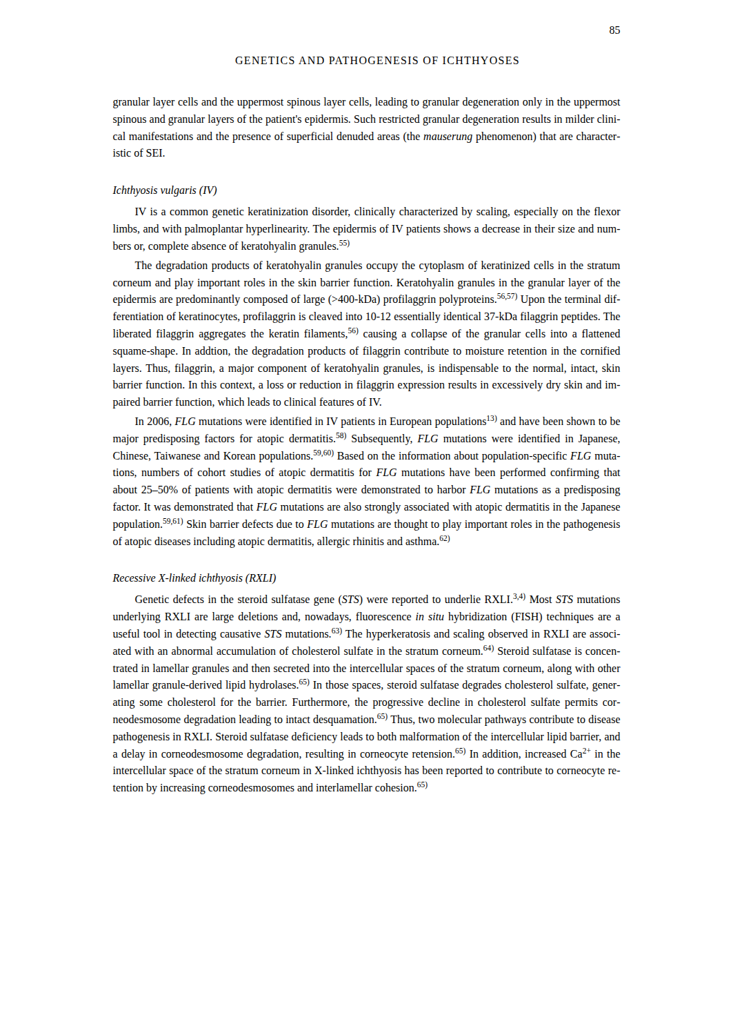85
GENETICS AND PATHOGENESIS OF ICHTHYOSES
granular layer cells and the uppermost spinous layer cells, leading to granular degeneration only in the uppermost spinous and granular layers of the patient's epidermis. Such restricted granular degeneration results in milder clinical manifestations and the presence of superficial denuded areas (the mauserung phenomenon) that are characteristic of SEI.
Ichthyosis vulgaris (IV)
IV is a common genetic keratinization disorder, clinically characterized by scaling, especially on the flexor limbs, and with palmoplantar hyperlinearity. The epidermis of IV patients shows a decrease in their size and numbers or, complete absence of keratohyalin granules.55)
The degradation products of keratohyalin granules occupy the cytoplasm of keratinized cells in the stratum corneum and play important roles in the skin barrier function. Keratohyalin granules in the granular layer of the epidermis are predominantly composed of large (>400-kDa) profilaggrin polyproteins.56,57) Upon the terminal differentiation of keratinocytes, profilaggrin is cleaved into 10-12 essentially identical 37-kDa filaggrin peptides. The liberated filaggrin aggregates the keratin filaments,56) causing a collapse of the granular cells into a flattened squame-shape. In addtion, the degradation products of filaggrin contribute to moisture retention in the cornified layers. Thus, filaggrin, a major component of keratohyalin granules, is indispensable to the normal, intact, skin barrier function. In this context, a loss or reduction in filaggrin expression results in excessively dry skin and impaired barrier function, which leads to clinical features of IV.
In 2006, FLG mutations were identified in IV patients in European populations13) and have been shown to be major predisposing factors for atopic dermatitis.58) Subsequently, FLG mutations were identified in Japanese, Chinese, Taiwanese and Korean populations.59,60) Based on the information about population-specific FLG mutations, numbers of cohort studies of atopic dermatitis for FLG mutations have been performed confirming that about 25–50% of patients with atopic dermatitis were demonstrated to harbor FLG mutations as a predisposing factor. It was demonstrated that FLG mutations are also strongly associated with atopic dermatitis in the Japanese population.59,61) Skin barrier defects due to FLG mutations are thought to play important roles in the pathogenesis of atopic diseases including atopic dermatitis, allergic rhinitis and asthma.62)
Recessive X-linked ichthyosis (RXLI)
Genetic defects in the steroid sulfatase gene (STS) were reported to underlie RXLI.3,4) Most STS mutations underlying RXLI are large deletions and, nowadays, fluorescence in situ hybridization (FISH) techniques are a useful tool in detecting causative STS mutations.63) The hyperkeratosis and scaling observed in RXLI are associated with an abnormal accumulation of cholesterol sulfate in the stratum corneum.64) Steroid sulfatase is concentrated in lamellar granules and then secreted into the intercellular spaces of the stratum corneum, along with other lamellar granule-derived lipid hydrolases.65) In those spaces, steroid sulfatase degrades cholesterol sulfate, generating some cholesterol for the barrier. Furthermore, the progressive decline in cholesterol sulfate permits corneodesmosome degradation leading to intact desquamation.65) Thus, two molecular pathways contribute to disease pathogenesis in RXLI. Steroid sulfatase deficiency leads to both malformation of the intercellular lipid barrier, and a delay in corneodesmosome degradation, resulting in corneocyte retension.65) In addition, increased Ca2+ in the intercellular space of the stratum corneum in X-linked ichthyosis has been reported to contribute to corneocyte retention by increasing corneodesmosomes and interlamellar cohesion.65)